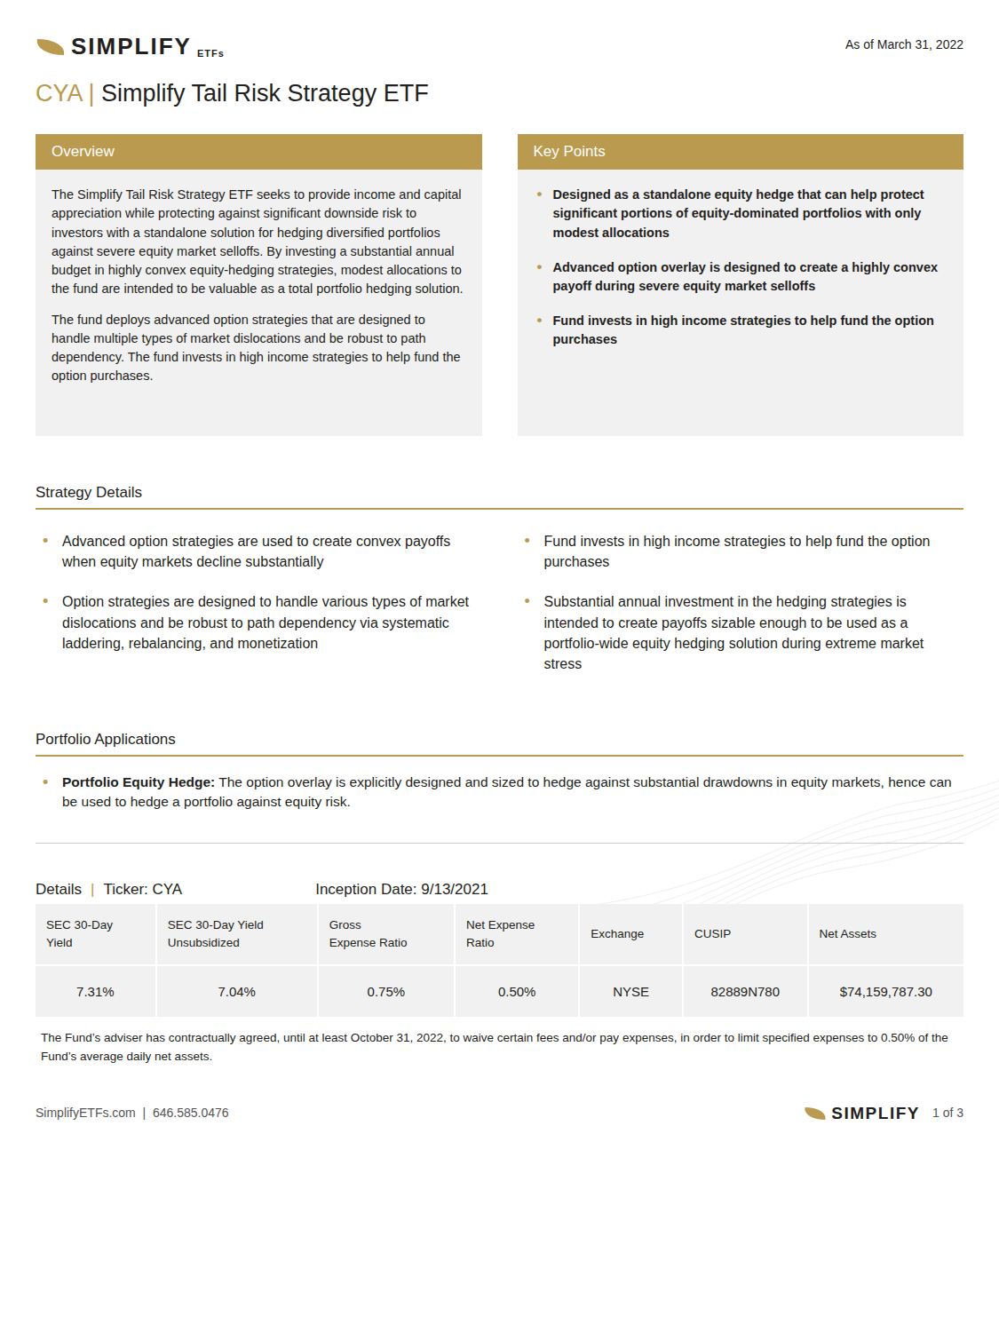SIMPLIFY ETFs
As of March 31, 2022
CYA | Simplify Tail Risk Strategy ETF
Overview
The Simplify Tail Risk Strategy ETF seeks to provide income and capital appreciation while protecting against significant downside risk to investors with a standalone solution for hedging diversified portfolios against severe equity market selloffs. By investing a substantial annual budget in highly convex equity-hedging strategies, modest allocations to the fund are intended to be valuable as a total portfolio hedging solution.
The fund deploys advanced option strategies that are designed to handle multiple types of market dislocations and be robust to path dependency. The fund invests in high income strategies to help fund the option purchases.
Key Points
Designed as a standalone equity hedge that can help protect significant portions of equity-dominated portfolios with only modest allocations
Advanced option overlay is designed to create a highly convex payoff during severe equity market selloffs
Fund invests in high income strategies to help fund the option purchases
Strategy Details
Advanced option strategies are used to create convex payoffs when equity markets decline substantially
Option strategies are designed to handle various types of market dislocations and be robust to path dependency via systematic laddering, rebalancing, and monetization
Fund invests in high income strategies to help fund the option purchases
Substantial annual investment in the hedging strategies is intended to create payoffs sizable enough to be used as a portfolio-wide equity hedging solution during extreme market stress
Portfolio Applications
Portfolio Equity Hedge: The option overlay is explicitly designed and sized to hedge against substantial drawdowns in equity markets, hence can be used to hedge a portfolio against equity risk.
Details | Ticker: CYA Inception Date: 9/13/2021
| SEC 30-Day Yield | SEC 30-Day Yield Unsubsidized | Gross Expense Ratio | Net Expense Ratio | Exchange | CUSIP | Net Assets |
| --- | --- | --- | --- | --- | --- | --- |
| 7.31% | 7.04% | 0.75% | 0.50% | NYSE | 82889N780 | $74,159,787.30 |
The Fund’s adviser has contractually agreed, until at least October 31, 2022, to waive certain fees and/or pay expenses, in order to limit specified expenses to 0.50% of the Fund’s average daily net assets.
SimplifyETFs.com | 646.585.0476
SIMPLIFY
1 of 3